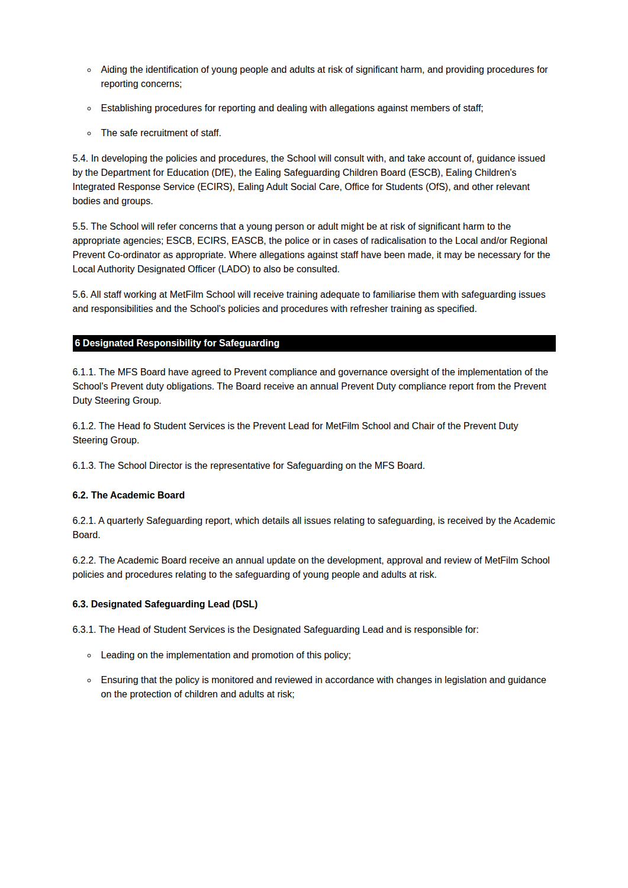Aiding the identification of young people and adults at risk of significant harm, and providing procedures for reporting concerns;
Establishing procedures for reporting and dealing with allegations against members of staff;
The safe recruitment of staff.
5.4. In developing the policies and procedures, the School will consult with, and take account of, guidance issued by the Department for Education (DfE), the Ealing Safeguarding Children Board (ESCB), Ealing Children's Integrated Response Service (ECIRS), Ealing Adult Social Care, Office for Students (OfS), and other relevant bodies and groups.
5.5. The School will refer concerns that a young person or adult might be at risk of significant harm to the appropriate agencies; ESCB, ECIRS, EASCB, the police or in cases of radicalisation to the Local and/or Regional Prevent Co-ordinator as appropriate. Where allegations against staff have been made, it may be necessary for the Local Authority Designated Officer (LADO) to also be consulted.
5.6. All staff working at MetFilm School will receive training adequate to familiarise them with safeguarding issues and responsibilities and the School's policies and procedures with refresher training as specified.
6 Designated Responsibility for Safeguarding
6.1.1. The MFS Board have agreed to Prevent compliance and governance oversight of the implementation of the School's Prevent duty obligations. The Board receive an annual Prevent Duty compliance report from the Prevent Duty Steering Group.
6.1.2. The Head fo Student Services is the Prevent Lead for MetFilm School and Chair of the Prevent Duty Steering Group.
6.1.3. The School Director is the representative for Safeguarding on the MFS Board.
6.2. The Academic Board
6.2.1. A quarterly Safeguarding report, which details all issues relating to safeguarding, is received by the Academic Board.
6.2.2. The Academic Board receive an annual update on the development, approval and review of MetFilm School policies and procedures relating to the safeguarding of young people and adults at risk.
6.3. Designated Safeguarding Lead (DSL)
6.3.1. The Head of Student Services is the Designated Safeguarding Lead and is responsible for:
Leading on the implementation and promotion of this policy;
Ensuring that the policy is monitored and reviewed in accordance with changes in legislation and guidance on the protection of children and adults at risk;